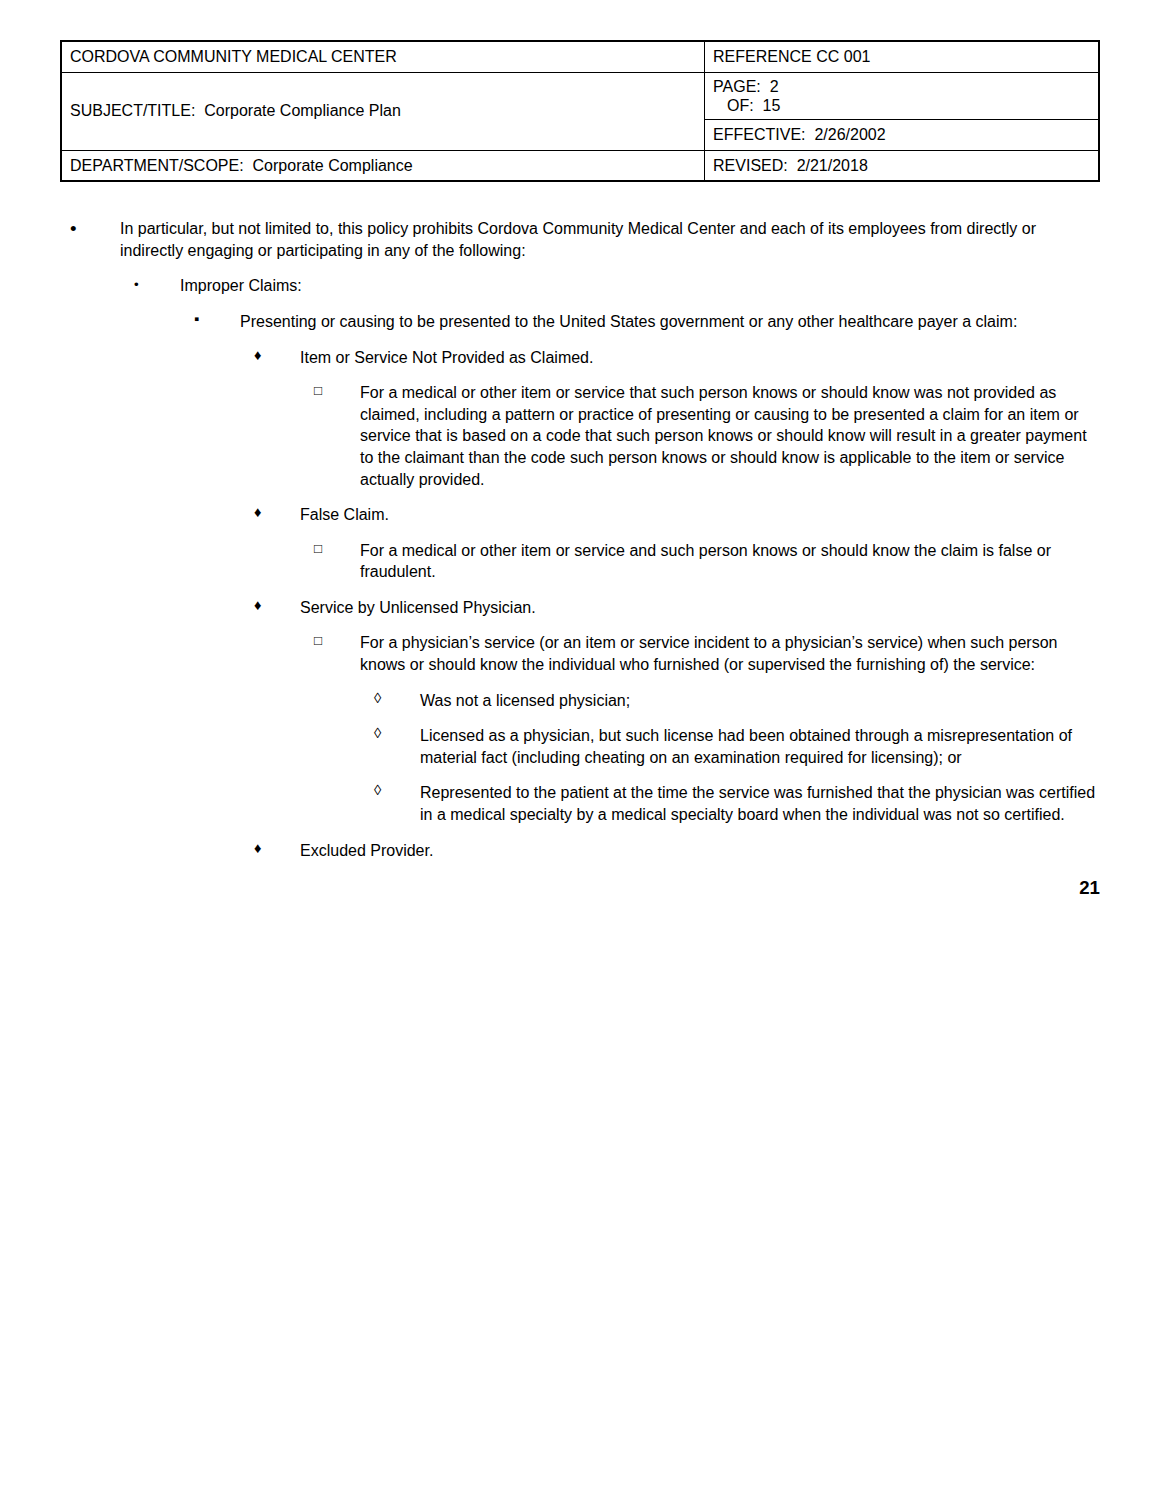| CORDOVA COMMUNITY MEDICAL CENTER | REFERENCE CC 001 |
| SUBJECT/TITLE: Corporate Compliance Plan | PAGE: 2 OF: 15 |
| EFFECTIVE: 2/26/2002 |
| DEPARTMENT/SCOPE: Corporate Compliance | REVISED: 2/21/2018 |
In particular, but not limited to, this policy prohibits Cordova Community Medical Center and each of its employees from directly or indirectly engaging or participating in any of the following:
Improper Claims:
Presenting or causing to be presented to the United States government or any other healthcare payer a claim:
Item or Service Not Provided as Claimed.
For a medical or other item or service that such person knows or should know was not provided as claimed, including a pattern or practice of presenting or causing to be presented a claim for an item or service that is based on a code that such person knows or should know will result in a greater payment to the claimant than the code such person knows or should know is applicable to the item or service actually provided.
False Claim.
For a medical or other item or service and such person knows or should know the claim is false or fraudulent.
Service by Unlicensed Physician.
For a physician’s service (or an item or service incident to a physician’s service) when such person knows or should know the individual who furnished (or supervised the furnishing of) the service:
Was not a licensed physician;
Licensed as a physician, but such license had been obtained through a misrepresentation of material fact (including cheating on an examination required for licensing); or
Represented to the patient at the time the service was furnished that the physician was certified in a medical specialty by a medical specialty board when the individual was not so certified.
Excluded Provider.
21